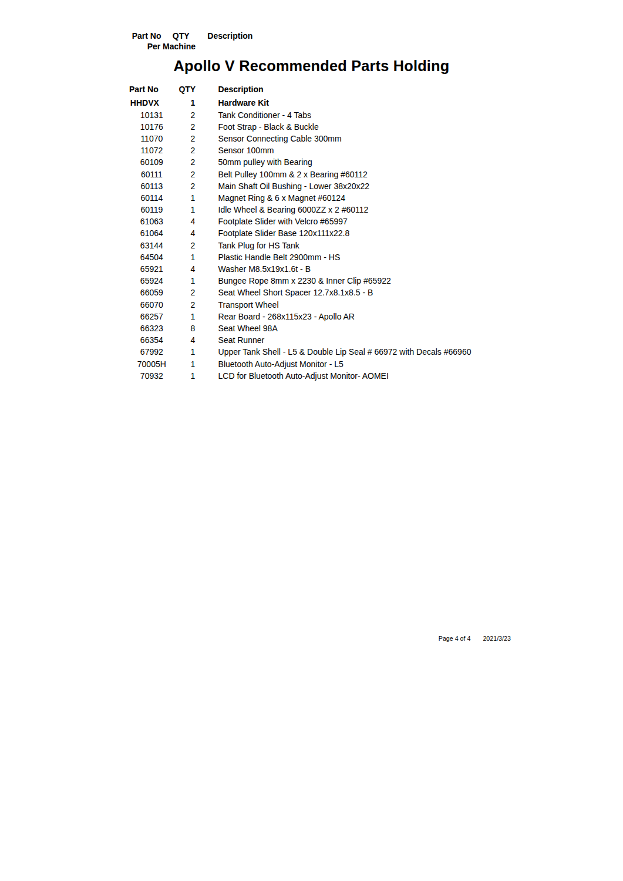Part No QTY Description
Per Machine
Apollo V Recommended Parts Holding
| Part No | QTY | Description |
| --- | --- | --- |
| HHDVX | 1 | Hardware Kit |
| 10131 | 2 | Tank Conditioner - 4 Tabs |
| 10176 | 2 | Foot Strap - Black & Buckle |
| 11070 | 2 | Sensor Connecting Cable 300mm |
| 11072 | 2 | Sensor 100mm |
| 60109 | 2 | 50mm pulley with Bearing |
| 60111 | 2 | Belt Pulley 100mm & 2 x Bearing #60112 |
| 60113 | 2 | Main Shaft Oil Bushing - Lower 38x20x22 |
| 60114 | 1 | Magnet Ring & 6 x Magnet #60124 |
| 60119 | 1 | Idle Wheel & Bearing 6000ZZ x 2 #60112 |
| 61063 | 4 | Footplate Slider with Velcro #65997 |
| 61064 | 4 | Footplate Slider Base 120x111x22.8 |
| 63144 | 2 | Tank Plug for HS Tank |
| 64504 | 1 | Plastic Handle Belt 2900mm - HS |
| 65921 | 4 | Washer M8.5x19x1.6t - B |
| 65924 | 1 | Bungee Rope 8mm x 2230 & Inner Clip #65922 |
| 66059 | 2 | Seat Wheel Short Spacer 12.7x8.1x8.5 - B |
| 66070 | 2 | Transport Wheel |
| 66257 | 1 | Rear Board - 268x115x23 - Apollo AR |
| 66323 | 8 | Seat Wheel 98A |
| 66354 | 4 | Seat Runner |
| 67992 | 1 | Upper Tank Shell - L5 & Double Lip Seal # 66972 with Decals #66960 |
| 70005H | 1 | Bluetooth Auto-Adjust Monitor - L5 |
| 70932 | 1 | LCD for Bluetooth Auto-Adjust Monitor- AOMEI |
Page 4 of 42021/3/23